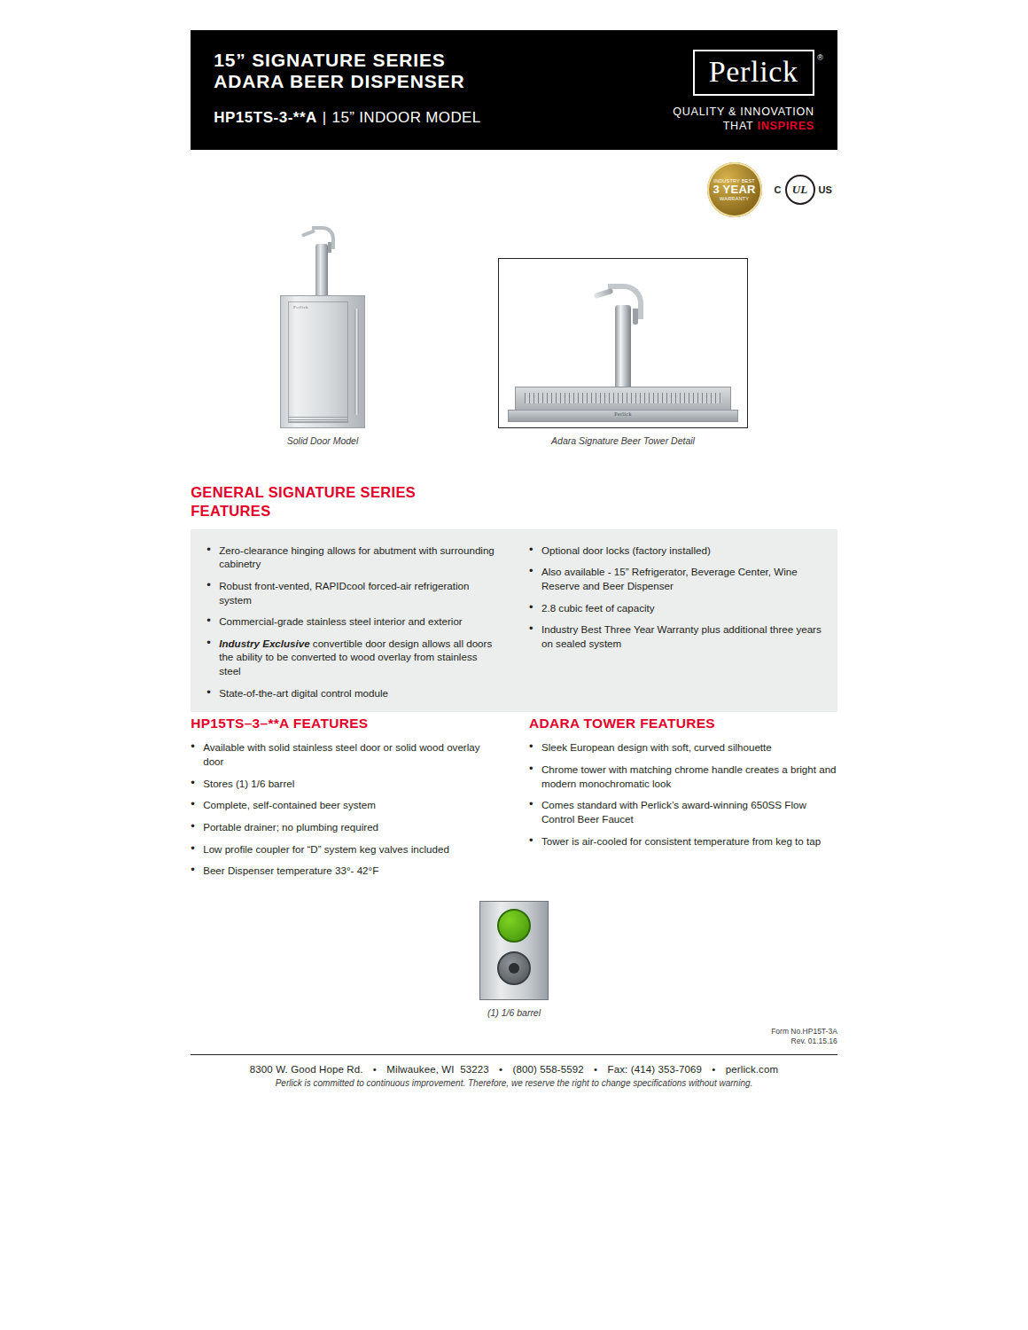15” Signature Series
Adara Beer Dispenser
HP15TS-3-**A|15” INDOOR MODEL
Perlick®
Quality & Innovation
That Inspires
INDUSTRY BEST 3 YEAR WARRANTY
C UL US
Perlick
Solid Door Model
Perlick
Adara Signature Beer Tower Detail
General Signature Series
Features
Zero-clearance hinging allows for abutment with surrounding cabinetry
Robust front-vented, RAPIDcool forced-air refrigeration system
Commercial-grade stainless steel interior and exterior
Industry Exclusive convertible door design allows all doors the ability to be converted to wood overlay from stainless steel
State-of-the-art digital control module
Optional door locks (factory installed)
Also available - 15” Refrigerator, Beverage Center, Wine Reserve and Beer Dispenser
2.8 cubic feet of capacity
Industry Best Three Year Warranty plus additional three years on sealed system
HP15TS–3–**A Features
Available with solid stainless steel door or solid wood overlay door
Stores (1) 1/6 barrel
Complete, self-contained beer system
Portable drainer; no plumbing required
Low profile coupler for “D” system keg valves included
Beer Dispenser temperature 33°- 42°F
Adara Tower Features
Sleek European design with soft, curved silhouette
Chrome tower with matching chrome handle creates a bright and modern monochromatic look
Comes standard with Perlick’s award-winning 650SS Flow Control Beer Faucet
Tower is air-cooled for consistent temperature from keg to tap
(1) 1/6 barrel
Form No.HP15T-3A
Rev. 01.15.16
8300 W. Good Hope Rd. • Milwaukee, WI 53223 • (800) 558-5592 • Fax: (414) 353-7069 • perlick.com
Perlick is committed to continuous improvement. Therefore, we reserve the right to change specifications without warning.